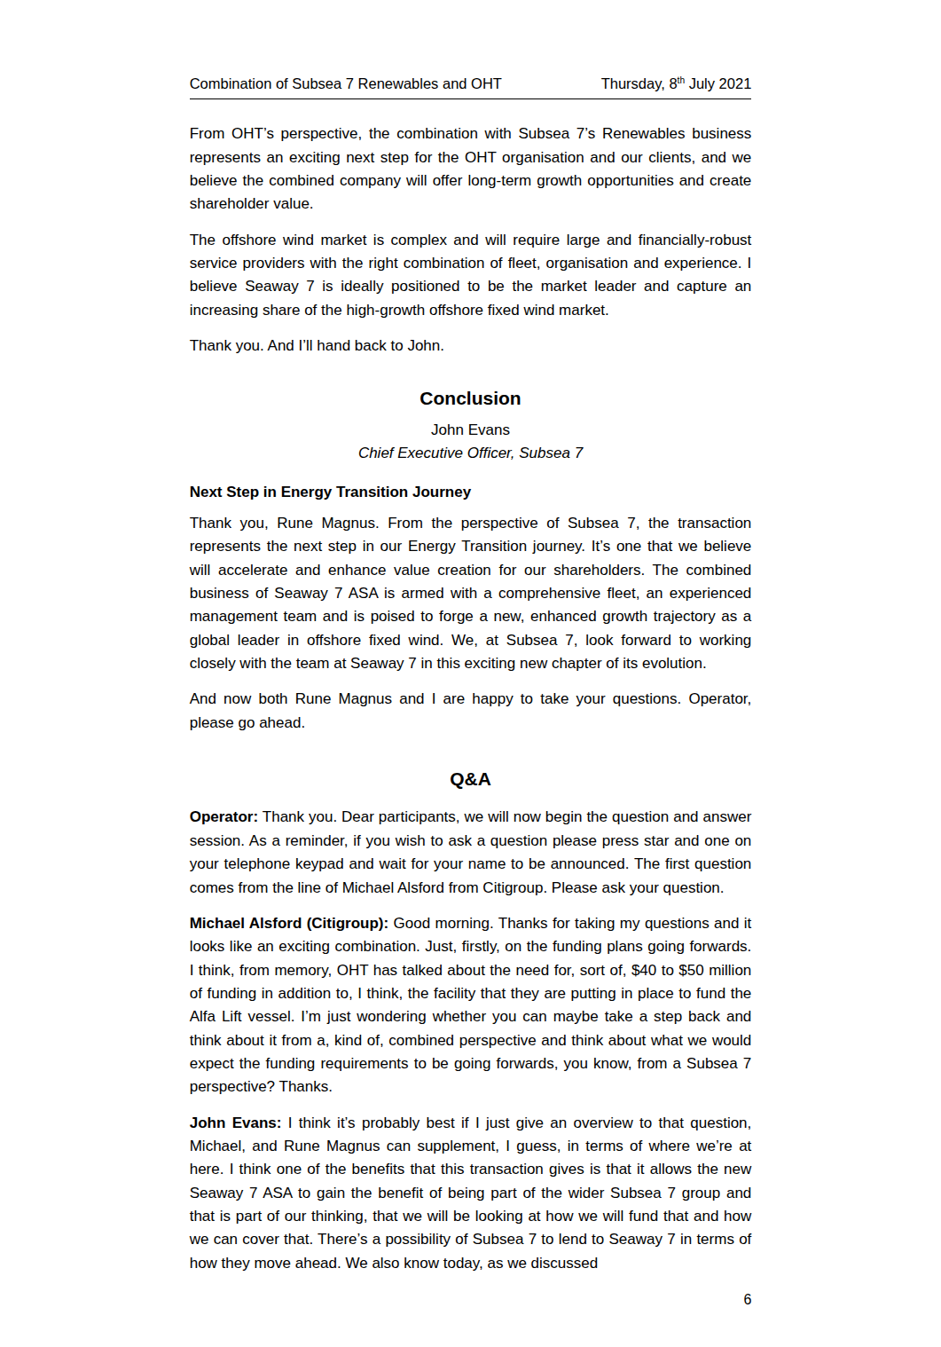Combination of Subsea 7 Renewables and OHT
Thursday, 8th July 2021
From OHT’s perspective, the combination with Subsea 7’s Renewables business represents an exciting next step for the OHT organisation and our clients, and we believe the combined company will offer long-term growth opportunities and create shareholder value.
The offshore wind market is complex and will require large and financially-robust service providers with the right combination of fleet, organisation and experience. I believe Seaway 7 is ideally positioned to be the market leader and capture an increasing share of the high-growth offshore fixed wind market.
Thank you. And I’ll hand back to John.
Conclusion
John Evans
Chief Executive Officer, Subsea 7
Next Step in Energy Transition Journey
Thank you, Rune Magnus. From the perspective of Subsea 7, the transaction represents the next step in our Energy Transition journey. It’s one that we believe will accelerate and enhance value creation for our shareholders. The combined business of Seaway 7 ASA is armed with a comprehensive fleet, an experienced management team and is poised to forge a new, enhanced growth trajectory as a global leader in offshore fixed wind. We, at Subsea 7, look forward to working closely with the team at Seaway 7 in this exciting new chapter of its evolution.
And now both Rune Magnus and I are happy to take your questions. Operator, please go ahead.
Q&A
Operator: Thank you. Dear participants, we will now begin the question and answer session. As a reminder, if you wish to ask a question please press star and one on your telephone keypad and wait for your name to be announced. The first question comes from the line of Michael Alsford from Citigroup. Please ask your question.
Michael Alsford (Citigroup): Good morning. Thanks for taking my questions and it looks like an exciting combination. Just, firstly, on the funding plans going forwards. I think, from memory, OHT has talked about the need for, sort of, $40 to $50 million of funding in addition to, I think, the facility that they are putting in place to fund the Alfa Lift vessel. I’m just wondering whether you can maybe take a step back and think about it from a, kind of, combined perspective and think about what we would expect the funding requirements to be going forwards, you know, from a Subsea 7 perspective? Thanks.
John Evans: I think it’s probably best if I just give an overview to that question, Michael, and Rune Magnus can supplement, I guess, in terms of where we’re at here. I think one of the benefits that this transaction gives is that it allows the new Seaway 7 ASA to gain the benefit of being part of the wider Subsea 7 group and that is part of our thinking, that we will be looking at how we will fund that and how we can cover that. There’s a possibility of Subsea 7 to lend to Seaway 7 in terms of how they move ahead. We also know today, as we discussed
6